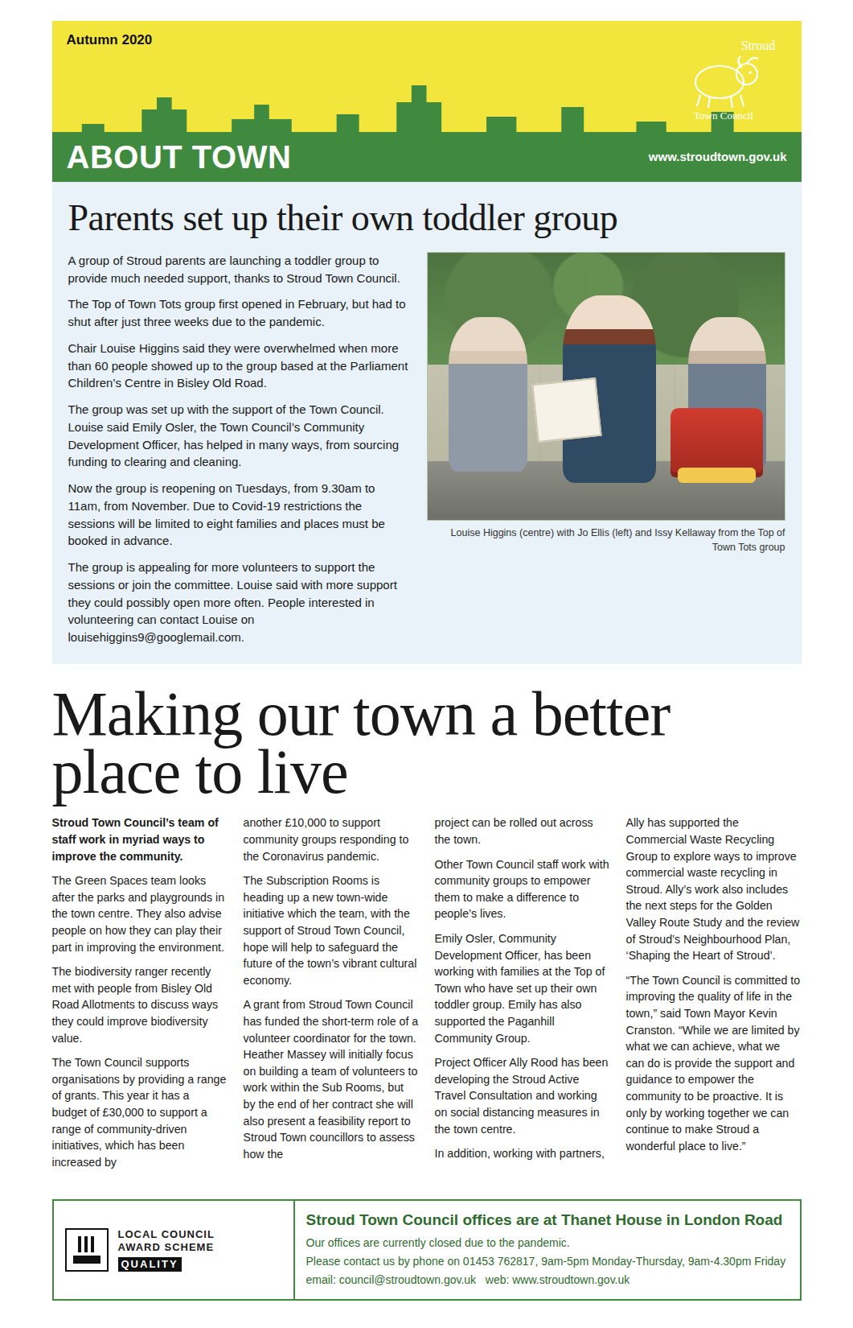Autumn 2020
Stroud Town Council
ABOUT TOWN
www.stroudtown.gov.uk
Parents set up their own toddler group
A group of Stroud parents are launching a toddler group to provide much needed support, thanks to Stroud Town Council.
The Top of Town Tots group first opened in February, but had to shut after just three weeks due to the pandemic.
Chair Louise Higgins said they were overwhelmed when more than 60 people showed up to the group based at the Parliament Children’s Centre in Bisley Old Road.
The group was set up with the support of the Town Council. Louise said Emily Osler, the Town Council’s Community Development Officer, has helped in many ways, from sourcing funding to clearing and cleaning.
Now the group is reopening on Tuesdays, from 9.30am to 11am, from November. Due to Covid-19 restrictions the sessions will be limited to eight families and places must be booked in advance.
The group is appealing for more volunteers to support the sessions or join the committee. Louise said with more support they could possibly open more often. People interested in volunteering can contact Louise on louisehiggins9@googlemail.com.
Louise Higgins (centre) with Jo Ellis (left) and Issy Kellaway from the Top of Town Tots group
Making our town a better place to live
Stroud Town Council’s team of staff work in myriad ways to improve the community.
The Green Spaces team looks after the parks and playgrounds in the town centre. They also advise people on how they can play their part in improving the environment.
The biodiversity ranger recently met with people from Bisley Old Road Allotments to discuss ways they could improve biodiversity value.
The Town Council supports organisations by providing a range of grants. This year it has a budget of £30,000 to support a range of community-driven initiatives, which has been increased by
another £10,000 to support community groups responding to the Coronavirus pandemic.
The Subscription Rooms is heading up a new town-wide initiative which the team, with the support of Stroud Town Council, hope will help to safeguard the future of the town’s vibrant cultural economy.
A grant from Stroud Town Council has funded the short-term role of a volunteer coordinator for the town. Heather Massey will initially focus on building a team of volunteers to work within the Sub Rooms, but by the end of her contract she will also present a feasibility report to Stroud Town councillors to assess how the
project can be rolled out across the town.
Other Town Council staff work with community groups to empower them to make a difference to people’s lives.
Emily Osler, Community Development Officer, has been working with families at the Top of Town who have set up their own toddler group. Emily has also supported the Paganhill Community Group.
Project Officer Ally Rood has been developing the Stroud Active Travel Consultation and working on social distancing measures in the town centre.
In addition, working with partners,
Ally has supported the Commercial Waste Recycling Group to explore ways to improve commercial waste recycling in Stroud. Ally’s work also includes the next steps for the Golden Valley Route Study and the review of Stroud’s Neighbourhood Plan, ‘Shaping the Heart of Stroud’.
“The Town Council is committed to improving the quality of life in the town,” said Town Mayor Kevin Cranston. “While we are limited by what we can achieve, what we can do is provide the support and guidance to empower the community to be proactive. It is only by working together we can continue to make Stroud a wonderful place to live.”
Local Council
Award Scheme Quality
Stroud Town Council offices are at Thanet House in London Road
Our offices are currently closed due to the pandemic.
Please contact us by phone on 01453 762817, 9am-5pm Monday-Thursday, 9am-4.30pm Friday
email: council@stroudtown.gov.uk web: www.stroudtown.gov.uk